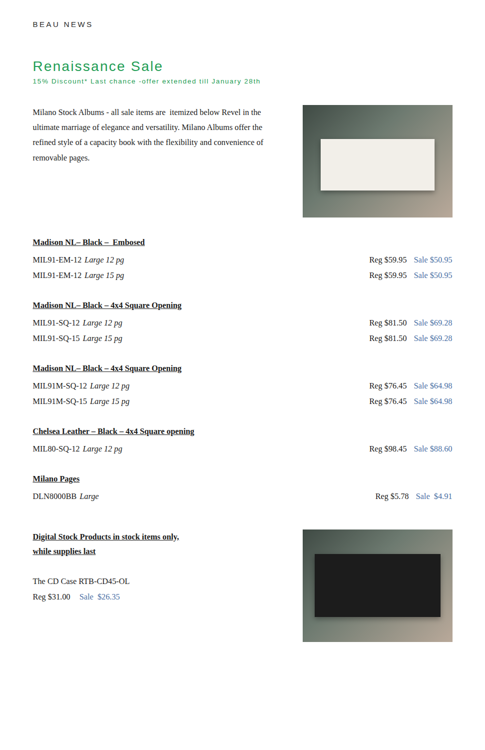BEAU NEWS
Renaissance Sale
15% Discount* Last chance -offer extended till January 28th
Milano Stock Albums - all sale items are itemized below Revel in the ultimate marriage of elegance and versatility. Milano Albums offer the refined style of a capacity book with the flexibility and convenience of removable pages.
Madison NL– Black – Embosed
MIL91-EM-12 Large 12 pg Reg $59.95 Sale $50.95
MIL91-EM-12 Large 15 pg Reg $59.95 Sale $50.95
Madison NL– Black – 4x4 Square Opening
MIL91-SQ-12 Large 12 pg Reg $81.50 Sale $69.28
MIL91-SQ-15 Large 15 pg Reg $81.50 Sale $69.28
Madison NL– Black – 4x4 Square Opening
MIL91M-SQ-12 Large 12 pg Reg $76.45 Sale $64.98
MIL91M-SQ-15 Large 15 pg Reg $76.45 Sale $64.98
Chelsea Leather – Black – 4x4 Square opening
MIL80-SQ-12 Large 12 pg Reg $98.45 Sale $88.60
Milano Pages
DLN8000BB Large Reg $5.78 Sale $4.91
Digital Stock Products in stock items only,
while supplies last
The CD Case RTB-CD45-OL
Reg $31.00 Sale $26.35